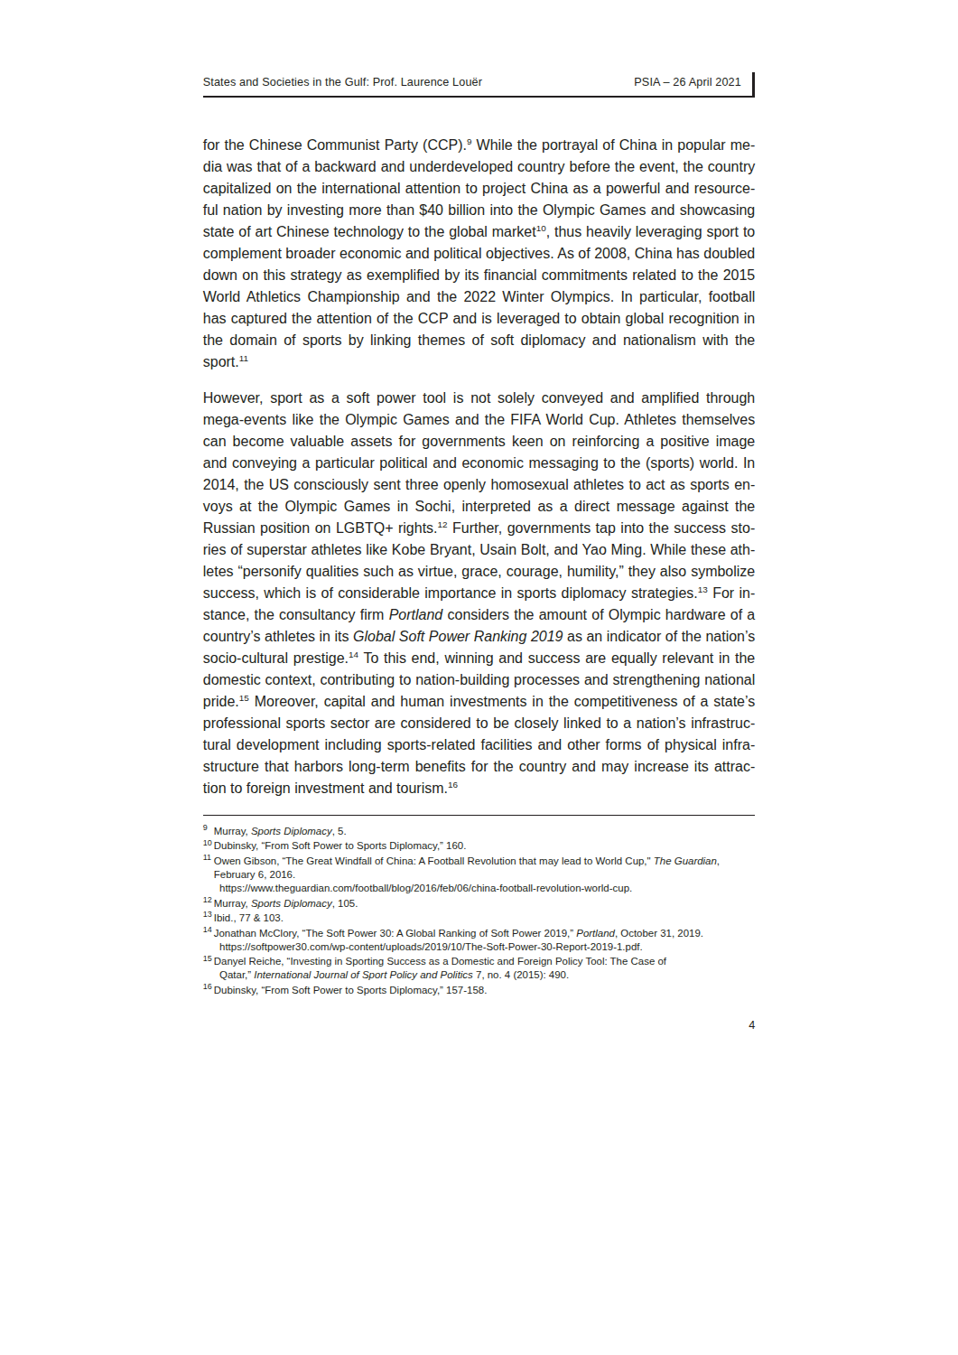States and Societies in the Gulf: Prof. Laurence Louër PSIA – 26 April 2021
for the Chinese Communist Party (CCP).9 While the portrayal of China in popular media was that of a backward and underdeveloped country before the event, the country capitalized on the international attention to project China as a powerful and resourceful nation by investing more than $40 billion into the Olympic Games and showcasing state of art Chinese technology to the global market10, thus heavily leveraging sport to complement broader economic and political objectives. As of 2008, China has doubled down on this strategy as exemplified by its financial commitments related to the 2015 World Athletics Championship and the 2022 Winter Olympics. In particular, football has captured the attention of the CCP and is leveraged to obtain global recognition in the domain of sports by linking themes of soft diplomacy and nationalism with the sport.11
However, sport as a soft power tool is not solely conveyed and amplified through mega-events like the Olympic Games and the FIFA World Cup. Athletes themselves can become valuable assets for governments keen on reinforcing a positive image and conveying a particular political and economic messaging to the (sports) world. In 2014, the US consciously sent three openly homosexual athletes to act as sports envoys at the Olympic Games in Sochi, interpreted as a direct message against the Russian position on LGBTQ+ rights.12 Further, governments tap into the success stories of superstar athletes like Kobe Bryant, Usain Bolt, and Yao Ming. While these athletes “personify qualities such as virtue, grace, courage, humility,” they also symbolize success, which is of considerable importance in sports diplomacy strategies.13 For instance, the consultancy firm Portland considers the amount of Olympic hardware of a country’s athletes in its Global Soft Power Ranking 2019 as an indicator of the nation’s socio-cultural prestige.14 To this end, winning and success are equally relevant in the domestic context, contributing to nation-building processes and strengthening national pride.15 Moreover, capital and human investments in the competitiveness of a state’s professional sports sector are considered to be closely linked to a nation’s infrastructural development including sports-related facilities and other forms of physical infrastructure that harbors long-term benefits for the country and may increase its attraction to foreign investment and tourism.16
9 Murray, Sports Diplomacy, 5.
10 Dubinsky, “From Soft Power to Sports Diplomacy,” 160.
11 Owen Gibson, “The Great Windfall of China: A Football Revolution that may lead to World Cup," The Guardian, February 6, 2016. https://www.theguardian.com/football/blog/2016/feb/06/china-football-revolution-world-cup.
12 Murray, Sports Diplomacy, 105.
13 Ibid., 77 & 103.
14 Jonathan McClory, “The Soft Power 30: A Global Ranking of Soft Power 2019,” Portland, October 31, 2019. https://softpower30.com/wp-content/uploads/2019/10/The-Soft-Power-30-Report-2019-1.pdf.
15 Danyel Reiche, “Investing in Sporting Success as a Domestic and Foreign Policy Tool: The Case of Qatar,” International Journal of Sport Policy and Politics 7, no. 4 (2015): 490.
16 Dubinsky, “From Soft Power to Sports Diplomacy,” 157-158.
4